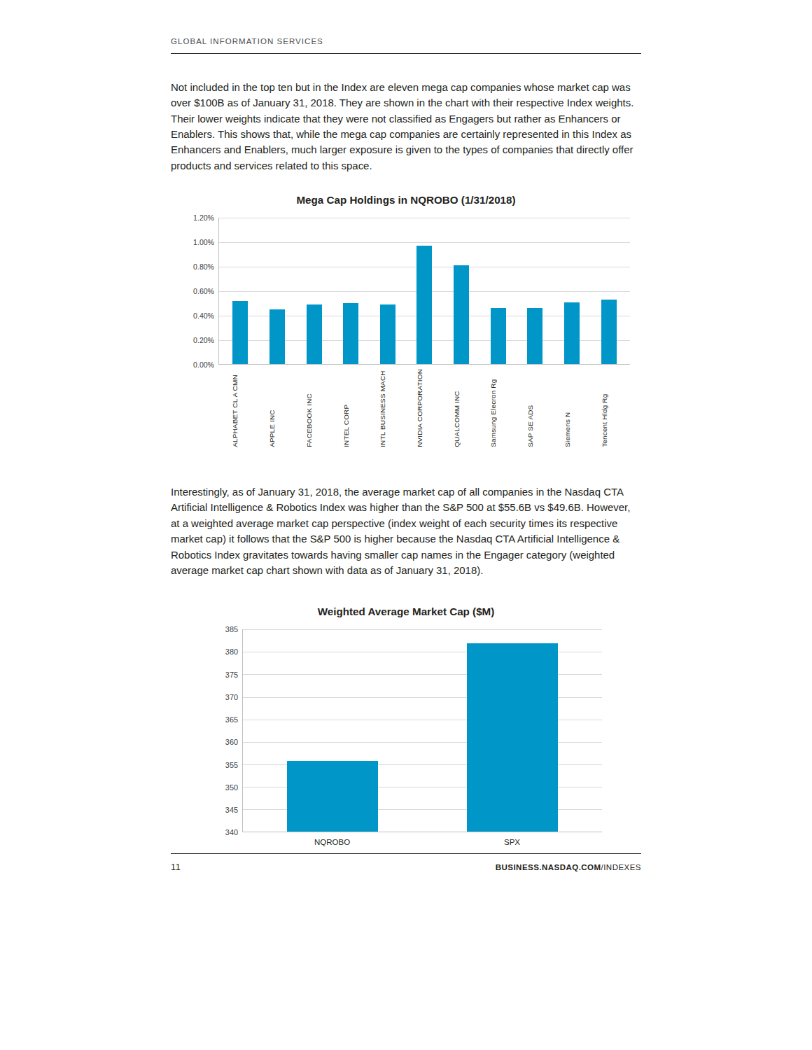Global Information Services
Not included in the top ten but in the Index are eleven mega cap companies whose market cap was over $100B as of January 31, 2018. They are shown in the chart with their respective Index weights. Their lower weights indicate that they were not classified as Engagers but rather as Enhancers or Enablers. This shows that, while the mega cap companies are certainly represented in this Index as Enhancers and Enablers, much larger exposure is given to the types of companies that directly offer products and services related to this space.
Mega Cap Holdings in NQROBO (1/31/2018)
1.20% 1.00% 0.80% 0.60% 0.40% 0.20% 0.00%
ALPHABET CL A CMN APPLE INC FACEBOOK INC INTEL CORP INTL BUSINESS MACH NVIDIA CORPORATION QUALCOMM INC Samsung Elecron Rg SAP SE ADS Siemens N Tencent Hldg Rg
Interestingly, as of January 31, 2018, the average market cap of all companies in the Nasdaq CTA Artificial Intelligence & Robotics Index was higher than the S&P 500 at $55.6B vs $49.6B. However, at a weighted average market cap perspective (index weight of each security times its respective market cap) it follows that the S&P 500 is higher because the Nasdaq CTA Artificial Intelligence & Robotics Index gravitates towards having smaller cap names in the Engager category (weighted average market cap chart shown with data as of January 31, 2018).
Weighted Average Market Cap ($M)
385 380 375 370 365 360 355 350 345 340
NQROBO SPX
11
BUSINESS.NASDAQ.COM/INDEXES